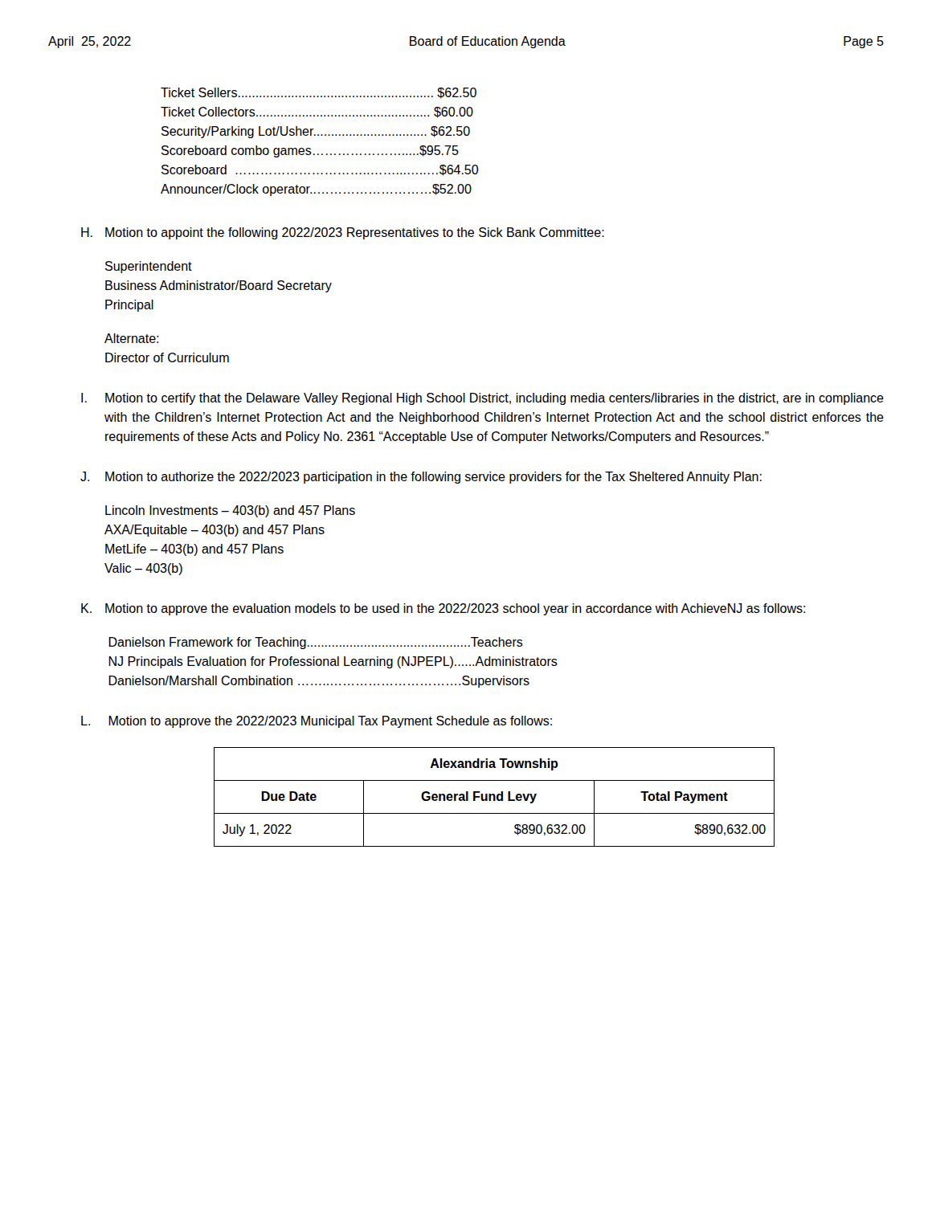April 25, 2022 Board of Education Agenda Page 5
Ticket Sellers....................................................... $62.50
Ticket Collectors................................................. $60.00
Security/Parking Lot/Usher................................ $62.50
Scoreboard combo games………………….....$95.75
Scoreboard …………………………..……...…..…$64.50
Announcer/Clock operator..………………………$52.00
H.
Motion to appoint the following 2022/2023 Representatives to the Sick Bank Committee:
Superintendent
Business Administrator/Board Secretary
Principal
Alternate:
Director of Curriculum
I.
Motion to certify that the Delaware Valley Regional High School District, including media centers/libraries in the district, are in compliance with the Children’s Internet Protection Act and the Neighborhood Children’s Internet Protection Act and the school district enforces the requirements of these Acts and Policy No. 2361 “Acceptable Use of Computer Networks/Computers and Resources.”
J.
Motion to authorize the 2022/2023 participation in the following service providers for the Tax Sheltered Annuity Plan:
Lincoln Investments – 403(b) and 457 Plans
AXA/Equitable – 403(b) and 457 Plans
MetLife – 403(b) and 457 Plans
Valic – 403(b)
K.
Motion to approve the evaluation models to be used in the 2022/2023 school year in accordance with AchieveNJ as follows:
Danielson Framework for Teaching..............................................Teachers
NJ Principals Evaluation for Professional Learning (NJPEPL)......Administrators
Danielson/Marshall Combination ……..………………………….Supervisors
L.
Motion to approve the 2022/2023 Municipal Tax Payment Schedule as follows:
| Alexandria Township |
| --- |
| Due Date | General Fund Levy | Total Payment |
| July 1, 2022 | $890,632.00 | $890,632.00 |